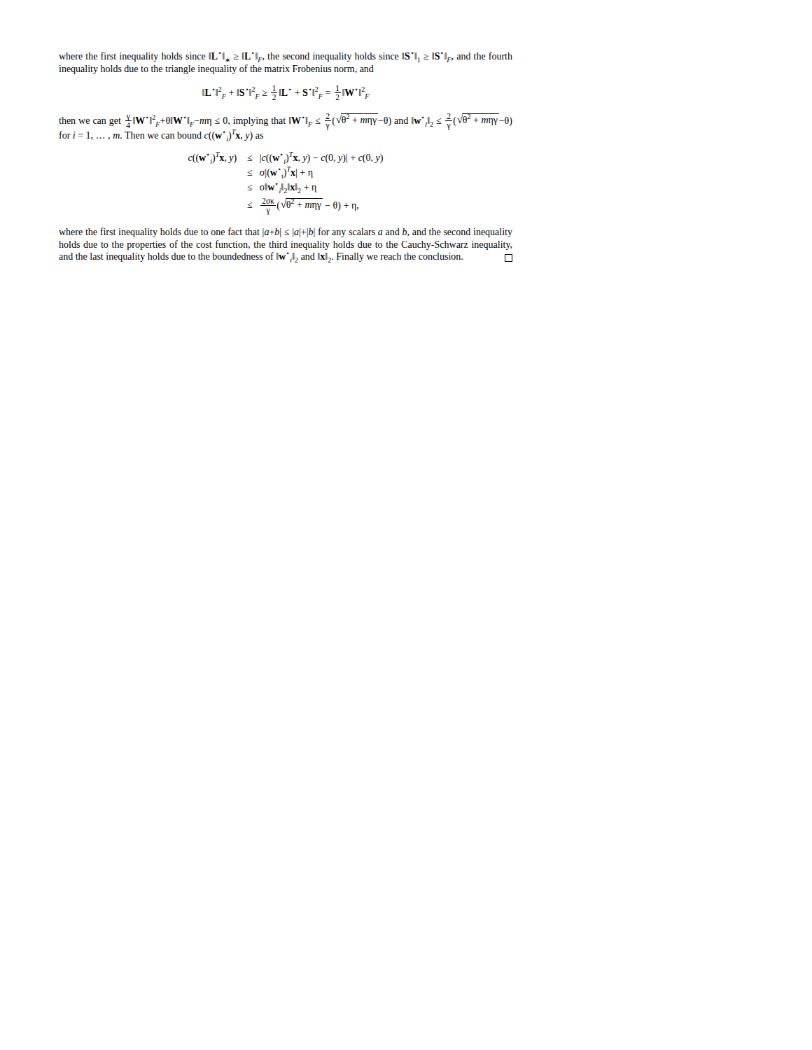where the first inequality holds since ‖L⋆‖∗ ≥ ‖L⋆‖F, the second inequality holds since ‖S⋆‖1 ≥ ‖S⋆‖F, and the fourth inequality holds due to the triangle inequality of the matrix Frobenius norm, and
‖L⋆‖2F + ‖S⋆‖2F ≥ 12‖L⋆ + S⋆‖2F = 12‖W⋆‖2F
then we can get γ 4‖W⋆‖2F+θ‖W⋆‖F−mη ≤ 0, implying that ‖W⋆‖F ≤ 2 γ(θ2 + mηγ−θ) and ‖w⋆i‖2 ≤ 2 γ(θ2 + mηγ−θ) for i = 1, … , m. Then we can bound c((w⋆i)Tx, y) as
| c (( w ⋆ i ) T x , y ) | ≤ | / c (( w ⋆ i ) T x , y ) − c (0, y )/ + c (0, y ) |
| | ≤ | σ/( w ⋆ i ) T x / + η |
| | ≤ | σ‖ w ⋆ i ‖ 2 ‖ x ‖ 2 + η |
| | ≤ | 2σκ γ ( θ 2 + m ηγ − θ) + η, |
where the first inequality holds due to one fact that |a+b| ≤ |a|+|b| for any scalars a and b, and the second inequality holds due to the properties of the cost function, the third inequality holds due to the Cauchy-Schwarz inequality, and the last inequality holds due to the boundedness of ‖w⋆i‖2 and ‖x‖2. Finally we reach the conclusion.